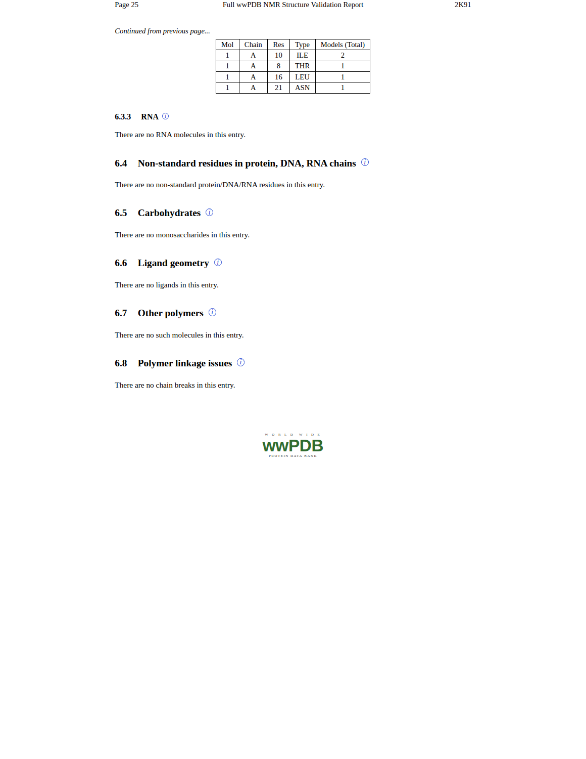Page 25
Full wwPDB NMR Structure Validation Report
2K91
Continued from previous page...
| Mol | Chain | Res | Type | Models (Total) |
| --- | --- | --- | --- | --- |
| 1 | A | 10 | ILE | 2 |
| 1 | A | 8 | THR | 1 |
| 1 | A | 16 | LEU | 1 |
| 1 | A | 21 | ASN | 1 |
6.3.3 RNA i
There are no RNA molecules in this entry.
6.4 Non-standard residues in protein, DNA, RNA chains i
There are no non-standard protein/DNA/RNA residues in this entry.
6.5 Carbohydrates i
There are no monosaccharides in this entry.
6.6 Ligand geometry i
There are no ligands in this entry.
6.7 Other polymers i
There are no such molecules in this entry.
6.8 Polymer linkage issues i
There are no chain breaks in this entry.
W O R L D W I D E
ww PDB
PROTEIN DATA BANK